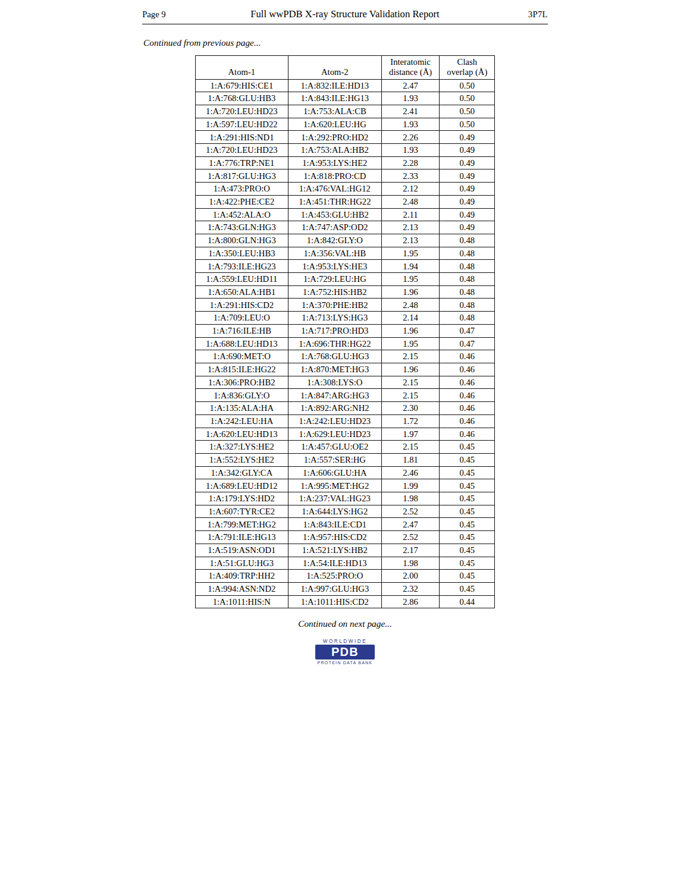Page 9
Full wwPDB X-ray Structure Validation Report
3P7L
Continued from previous page...
| Atom-1 | Atom-2 | Interatomic distance (Å) | Clash overlap (Å) |
| --- | --- | --- | --- |
| 1:A:679:HIS:CE1 | 1:A:832:ILE:HD13 | 2.47 | 0.50 |
| 1:A:768:GLU:HB3 | 1:A:843:ILE:HG13 | 1.93 | 0.50 |
| 1:A:720:LEU:HD23 | 1:A:753:ALA:CB | 2.41 | 0.50 |
| 1:A:597:LEU:HD22 | 1:A:620:LEU:HG | 1.93 | 0.50 |
| 1:A:291:HIS:ND1 | 1:A:292:PRO:HD2 | 2.26 | 0.49 |
| 1:A:720:LEU:HD23 | 1:A:753:ALA:HB2 | 1.93 | 0.49 |
| 1:A:776:TRP:NE1 | 1:A:953:LYS:HE2 | 2.28 | 0.49 |
| 1:A:817:GLU:HG3 | 1:A:818:PRO:CD | 2.33 | 0.49 |
| 1:A:473:PRO:O | 1:A:476:VAL:HG12 | 2.12 | 0.49 |
| 1:A:422:PHE:CE2 | 1:A:451:THR:HG22 | 2.48 | 0.49 |
| 1:A:452:ALA:O | 1:A:453:GLU:HB2 | 2.11 | 0.49 |
| 1:A:743:GLN:HG3 | 1:A:747:ASP:OD2 | 2.13 | 0.49 |
| 1:A:800:GLN:HG3 | 1:A:842:GLY:O | 2.13 | 0.48 |
| 1:A:350:LEU:HB3 | 1:A:356:VAL:HB | 1.95 | 0.48 |
| 1:A:793:ILE:HG23 | 1:A:953:LYS:HE3 | 1.94 | 0.48 |
| 1:A:559:LEU:HD11 | 1:A:729:LEU:HG | 1.95 | 0.48 |
| 1:A:650:ALA:HB1 | 1:A:752:HIS:HB2 | 1.96 | 0.48 |
| 1:A:291:HIS:CD2 | 1:A:370:PHE:HB2 | 2.48 | 0.48 |
| 1:A:709:LEU:O | 1:A:713:LYS:HG3 | 2.14 | 0.48 |
| 1:A:716:ILE:HB | 1:A:717:PRO:HD3 | 1.96 | 0.47 |
| 1:A:688:LEU:HD13 | 1:A:696:THR:HG22 | 1.95 | 0.47 |
| 1:A:690:MET:O | 1:A:768:GLU:HG3 | 2.15 | 0.46 |
| 1:A:815:ILE:HG22 | 1:A:870:MET:HG3 | 1.96 | 0.46 |
| 1:A:306:PRO:HB2 | 1:A:308:LYS:O | 2.15 | 0.46 |
| 1:A:836:GLY:O | 1:A:847:ARG:HG3 | 2.15 | 0.46 |
| 1:A:135:ALA:HA | 1:A:892:ARG:NH2 | 2.30 | 0.46 |
| 1:A:242:LEU:HA | 1:A:242:LEU:HD23 | 1.72 | 0.46 |
| 1:A:620:LEU:HD13 | 1:A:629:LEU:HD23 | 1.97 | 0.46 |
| 1:A:327:LYS:HE2 | 1:A:457:GLU:OE2 | 2.15 | 0.45 |
| 1:A:552:LYS:HE2 | 1:A:557:SER:HG | 1.81 | 0.45 |
| 1:A:342:GLY:CA | 1:A:606:GLU:HA | 2.46 | 0.45 |
| 1:A:689:LEU:HD12 | 1:A:995:MET:HG2 | 1.99 | 0.45 |
| 1:A:179:LYS:HD2 | 1:A:237:VAL:HG23 | 1.98 | 0.45 |
| 1:A:607:TYR:CE2 | 1:A:644:LYS:HG2 | 2.52 | 0.45 |
| 1:A:799:MET:HG2 | 1:A:843:ILE:CD1 | 2.47 | 0.45 |
| 1:A:791:ILE:HG13 | 1:A:957:HIS:CD2 | 2.52 | 0.45 |
| 1:A:519:ASN:OD1 | 1:A:521:LYS:HB2 | 2.17 | 0.45 |
| 1:A:51:GLU:HG3 | 1:A:54:ILE:HD13 | 1.98 | 0.45 |
| 1:A:409:TRP:HH2 | 1:A:525:PRO:O | 2.00 | 0.45 |
| 1:A:994:ASN:ND2 | 1:A:997:GLU:HG3 | 2.32 | 0.45 |
| 1:A:1011:HIS:N | 1:A:1011:HIS:CD2 | 2.86 | 0.44 |
Continued on next page...
WORLDWIDE
PDB
PROTEIN DATA BANK